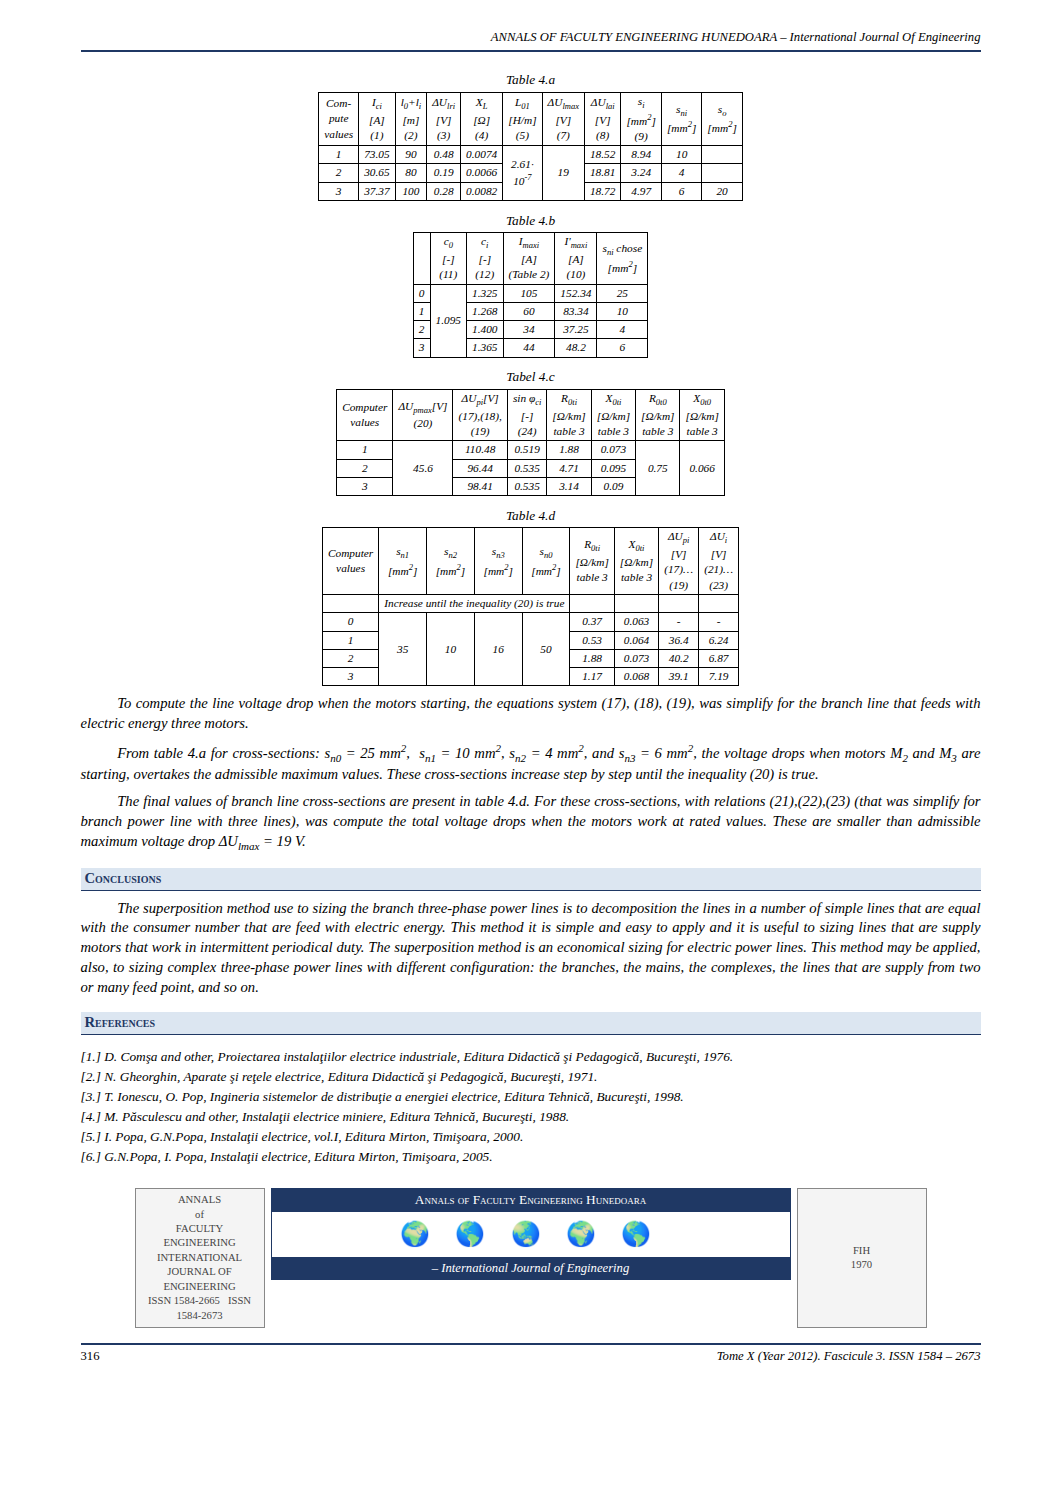ANNALS OF FACULTY ENGINEERING HUNEDOARA – International Journal Of Engineering
Table 4.a
| Com- pute values | I ci [A] (1) | l 0 +l i [m] (2) | ΔU lri [V] (3) | X L [Ω] (4) | L 01 [H/m] (5) | ΔU lmax [V] (7) | ΔU lai [V] (8) | s i [mm 2 ] (9) | s ni [mm 2 ] | s o [mm 2 ] |
| --- | --- | --- | --- | --- | --- | --- | --- | --- | --- | --- |
| 1 | 73.05 | 90 | 0.48 | 0.0074 | 2.61· 10 -7 | 19 | 18.52 | 8.94 | 10 | |
| 2 | 30.65 | 80 | 0.19 | 0.0066 | 18.81 | 3.24 | 4 | |
| 3 | 37.37 | 100 | 0.28 | 0.0082 | 18.72 | 4.97 | 6 | 20 |
Table 4.b
| | c 0 [-] (11) | c i [-] (12) | I maxi [A] (Table 2) | I' maxi [A] (10) | s ni chose [mm 2 ] |
| --- | --- | --- | --- | --- | --- |
| 0 | 1.095 | 1.325 | 105 | 152.34 | 25 |
| 1 | 1.268 | 60 | 83.34 | 10 |
| 2 | 1.400 | 34 | 37.25 | 4 |
| 3 | 1.365 | 44 | 48.2 | 6 |
Tabel 4.c
| Computer values | ΔU pmax [V] (20) | ΔU pi [V] (17),(18), (19) | sin φ ci [-] (24) | R 0ti [Ω/km] table 3 | X 0ti [Ω/km] table 3 | R 0t0 [Ω/km] table 3 | X 0t0 [Ω/km] table 3 |
| --- | --- | --- | --- | --- | --- | --- | --- |
| 1 | 45.6 | 110.48 | 0.519 | 1.88 | 0.073 | 0.75 | 0.066 |
| 2 | 96.44 | 0.535 | 4.71 | 0.095 |
| 3 | 98.41 | 0.535 | 3.14 | 0.09 |
Table 4.d
| Computer values | s n1 [mm 2 ] | s n2 [mm 2 ] | s n3 [mm 2 ] | s n0 [mm 2 ] | R 0ti [Ω/km] table 3 | X 0ti [Ω/km] table 3 | ΔU pi [V] (17)… (19) | ΔU i [V] (21)… (23) |
| --- | --- | --- | --- | --- | --- | --- | --- | --- |
| | Increase until the inequality (20) is true | | | | |
| 0 | 35 | 10 | 16 | 50 | 0.37 | 0.063 | - | - |
| 1 | 0.53 | 0.064 | 36.4 | 6.24 |
| 2 | 1.88 | 0.073 | 40.2 | 6.87 |
| 3 | 1.17 | 0.068 | 39.1 | 7.19 |
To compute the line voltage drop when the motors starting, the equations system (17), (18), (19), was simplify for the branch line that feeds with electric energy three motors.
From table 4.a for cross-sections: sn0 = 25 mm2, sn1 = 10 mm2, sn2 = 4 mm2, and sn3 = 6 mm2, the voltage drops when motors M2 and M3 are starting, overtakes the admissible maximum values. These cross-sections increase step by step until the inequality (20) is true.
The final values of branch line cross-sections are present in table 4.d. For these cross-sections, with relations (21),(22),(23) (that was simplify for branch power line with three lines), was compute the total voltage drops when the motors work at rated values. These are smaller than admissible maximum voltage drop ΔUlmax = 19 V.
Conclusions
The superposition method use to sizing the branch three-phase power lines is to decomposition the lines in a number of simple lines that are equal with the consumer number that are feed with electric energy. This method it is simple and easy to apply and it is useful to sizing lines that are supply motors that work in intermittent periodical duty. The superposition method is an economical sizing for electric power lines. This method may be applied, also, to sizing complex three-phase power lines with different configuration: the branches, the mains, the complexes, the lines that are supply from two or many feed point, and so on.
References
[1.] D. Comşa and other, Proiectarea instalaţiilor electrice industriale, Editura Didactică şi Pedagogică, Bucureşti, 1976.
[2.] N. Gheorghin, Aparate şi reţele electrice, Editura Didactică şi Pedagogică, Bucureşti, 1971.
[3.] T. Ionescu, O. Pop, Ingineria sistemelor de distribuţie a energiei electrice, Editura Tehnică, Bucureşti, 1998.
[4.] M. Păsculescu and other, Instalaţii electrice miniere, Editura Tehnică, Bucureşti, 1988.
[5.] I. Popa, G.N.Popa, Instalaţii electrice, vol.I, Editura Mirton, Timişoara, 2000.
[6.] G.N.Popa, I. Popa, Instalaţii electrice, Editura Mirton, Timişoara, 2005.
ANNALS
of
FACULTY ENGINEERING
INTERNATIONAL JOURNAL OF ENGINEERING
ISSN 1584-2665 ISSN 1584-2673
Annals of Faculty Engineering Hunedoara
🌍 🌎 🌏 🌍 🌎
– International Journal of Engineering
FIH
1970
316 Tome X (Year 2012). Fascicule 3. ISSN 1584 – 2673